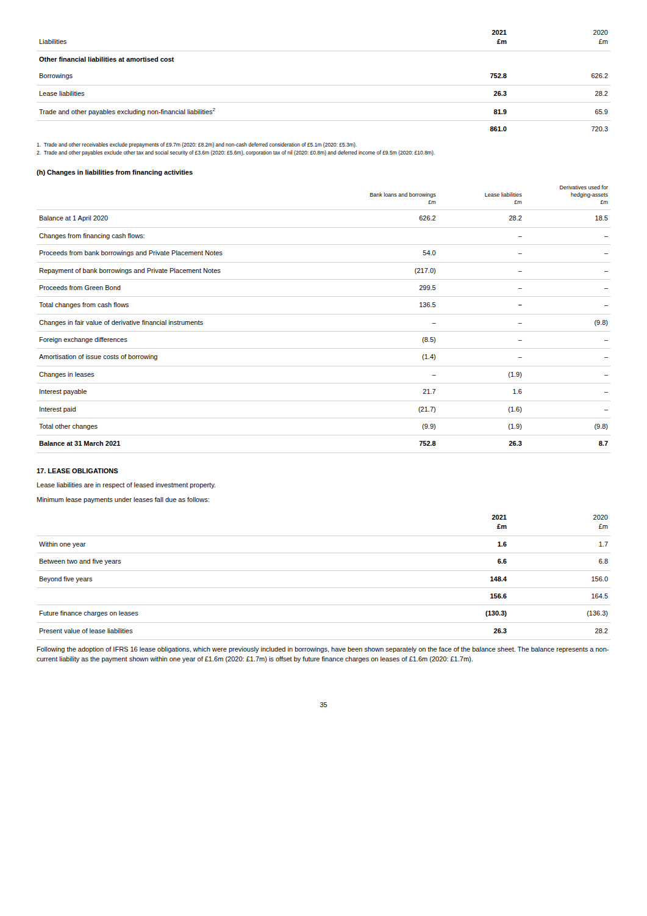| Liabilities | 2021 £m | 2020 £m |
| --- | --- | --- |
| Other financial liabilities at amortised cost | | |
| Borrowings | 752.8 | 626.2 |
| Lease liabilities | 26.3 | 28.2 |
| Trade and other payables excluding non-financial liabilities 2 | 81.9 | 65.9 |
| | 861.0 | 720.3 |
1. Trade and other receivables exclude prepayments of £9.7m (2020: £8.2m) and non-cash deferred consideration of £5.1m (2020: £5.3m).
2. Trade and other payables exclude other tax and social security of £3.6m (2020: £5.6m), corporation tax of nil (2020: £0.8m) and deferred income of £9.5m (2020: £10.8m).
(h) Changes in liabilities from financing activities
| | Bank loans and borrowings £m | Lease liabilities £m | Derivatives used for hedging-assets £m |
| --- | --- | --- | --- |
| Balance at 1 April 2020 | 626.2 | 28.2 | 18.5 |
| Changes from financing cash flows: | | – | – |
| Proceeds from bank borrowings and Private Placement Notes | 54.0 | – | – |
| Repayment of bank borrowings and Private Placement Notes | (217.0) | – | – |
| Proceeds from Green Bond | 299.5 | – | – |
| Total changes from cash flows | 136.5 | – | – |
| Changes in fair value of derivative financial instruments | – | – | (9.8) |
| Foreign exchange differences | (8.5) | – | – |
| Amortisation of issue costs of borrowing | (1.4) | – | – |
| Changes in leases | – | (1.9) | – |
| Interest payable | 21.7 | 1.6 | – |
| Interest paid | (21.7) | (1.6) | – |
| Total other changes | (9.9) | (1.9) | (9.8) |
| Balance at 31 March 2021 | 752.8 | 26.3 | 8.7 |
17. LEASE OBLIGATIONS
Lease liabilities are in respect of leased investment property.
Minimum lease payments under leases fall due as follows:
| | 2021 £m | 2020 £m |
| --- | --- | --- |
| Within one year | 1.6 | 1.7 |
| Between two and five years | 6.6 | 6.8 |
| Beyond five years | 148.4 | 156.0 |
| | 156.6 | 164.5 |
| Future finance charges on leases | (130.3) | (136.3) |
| Present value of lease liabilities | 26.3 | 28.2 |
Following the adoption of IFRS 16 lease obligations, which were previously included in borrowings, have been shown separately on the face of the balance sheet. The balance represents a non-current liability as the payment shown within one year of £1.6m (2020: £1.7m) is offset by future finance charges on leases of £1.6m (2020: £1.7m).
35